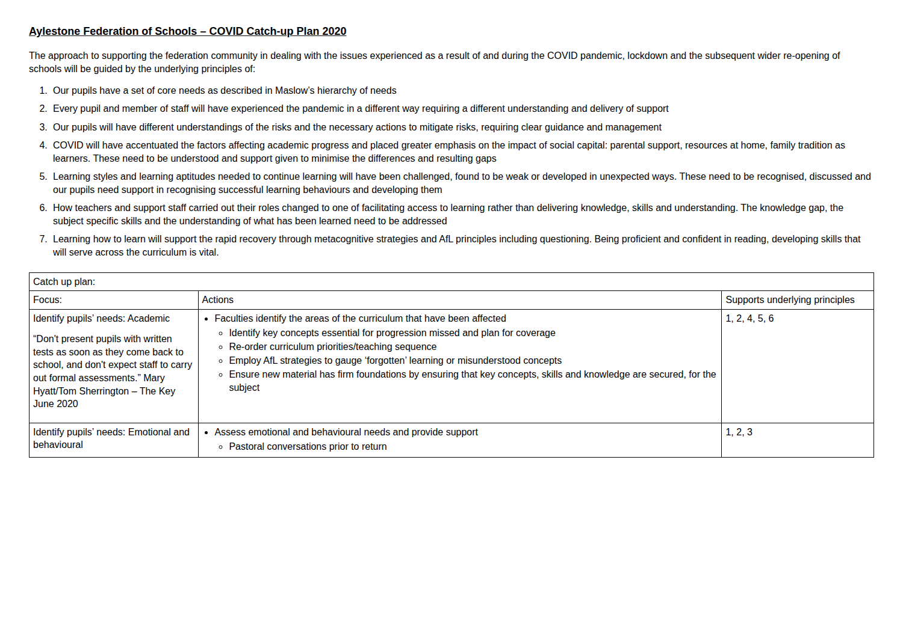Aylestone Federation of Schools – COVID Catch-up Plan 2020
The approach to supporting the federation community in dealing with the issues experienced as a result of and during the COVID pandemic, lockdown and the subsequent wider re-opening of schools will be guided by the underlying principles of:
Our pupils have a set of core needs as described in Maslow’s hierarchy of needs
Every pupil and member of staff will have experienced the pandemic in a different way requiring a different understanding and delivery of support
Our pupils will have different understandings of the risks and the necessary actions to mitigate risks, requiring clear guidance and management
COVID will have accentuated the factors affecting academic progress and placed greater emphasis on the impact of social capital: parental support, resources at home, family tradition as learners. These need to be understood and support given to minimise the differences and resulting gaps
Learning styles and learning aptitudes needed to continue learning will have been challenged, found to be weak or developed in unexpected ways. These need to be recognised, discussed and our pupils need support in recognising successful learning behaviours and developing them
How teachers and support staff carried out their roles changed to one of facilitating access to learning rather than delivering knowledge, skills and understanding. The knowledge gap, the subject specific skills and the understanding of what has been learned need to be addressed
Learning how to learn will support the rapid recovery through metacognitive strategies and AfL principles including questioning. Being proficient and confident in reading, developing skills that will serve across the curriculum is vital.
| Catch up plan: |
| Focus: | Actions | Supports underlying principles |
| Identify pupils’ needs: Academic “Don't present pupils with written tests as soon as they come back to school, and don't expect staff to carry out formal assessments.” Mary Hyatt/Tom Sherrington – The Key June 2020 | Faculties identify the areas of the curriculum that have been affected Identify key concepts essential for progression missed and plan for coverage Re-order curriculum priorities/teaching sequence Employ AfL strategies to gauge ‘forgotten’ learning or misunderstood concepts Ensure new material has firm foundations by ensuring that key concepts, skills and knowledge are secured, for the subject | 1, 2, 4, 5, 6 |
| Identify pupils’ needs: Emotional and behavioural | Assess emotional and behavioural needs and provide support Pastoral conversations prior to return | 1, 2, 3 |